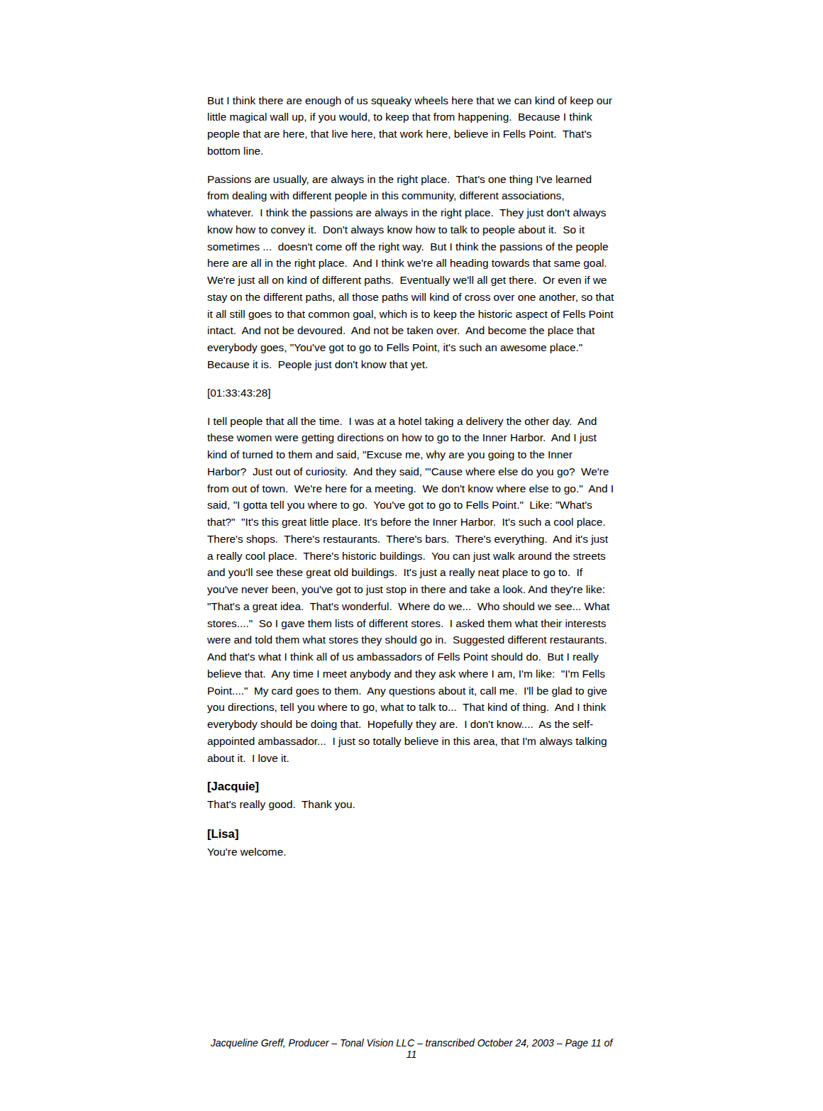But I think there are enough of us squeaky wheels here that we can kind of keep our little magical wall up, if you would, to keep that from happening. Because I think people that are here, that live here, that work here, believe in Fells Point. That's bottom line.
Passions are usually, are always in the right place. That's one thing I've learned from dealing with different people in this community, different associations, whatever. I think the passions are always in the right place. They just don't always know how to convey it. Don't always know how to talk to people about it. So it sometimes ... doesn't come off the right way. But I think the passions of the people here are all in the right place. And I think we're all heading towards that same goal. We're just all on kind of different paths. Eventually we'll all get there. Or even if we stay on the different paths, all those paths will kind of cross over one another, so that it all still goes to that common goal, which is to keep the historic aspect of Fells Point intact. And not be devoured. And not be taken over. And become the place that everybody goes, "You've got to go to Fells Point, it's such an awesome place." Because it is. People just don't know that yet.
[01:33:43:28]
I tell people that all the time. I was at a hotel taking a delivery the other day. And these women were getting directions on how to go to the Inner Harbor. And I just kind of turned to them and said, "Excuse me, why are you going to the Inner Harbor? Just out of curiosity. And they said, "'Cause where else do you go? We're from out of town. We're here for a meeting. We don't know where else to go." And I said, "I gotta tell you where to go. You've got to go to Fells Point." Like: "What's that?" "It's this great little place. It's before the Inner Harbor. It's such a cool place. There's shops. There's restaurants. There's bars. There's everything. And it's just a really cool place. There's historic buildings. You can just walk around the streets and you'll see these great old buildings. It's just a really neat place to go to. If you've never been, you've got to just stop in there and take a look. And they're like: "That's a great idea. That's wonderful. Where do we... Who should we see... What stores...." So I gave them lists of different stores. I asked them what their interests were and told them what stores they should go in. Suggested different restaurants. And that's what I think all of us ambassadors of Fells Point should do. But I really believe that. Any time I meet anybody and they ask where I am, I'm like: "I'm Fells Point...." My card goes to them. Any questions about it, call me. I'll be glad to give you directions, tell you where to go, what to talk to... That kind of thing. And I think everybody should be doing that. Hopefully they are. I don't know.... As the self-appointed ambassador... I just so totally believe in this area, that I'm always talking about it. I love it.
[Jacquie]
That's really good. Thank you.
[Lisa]
You're welcome.
Jacqueline Greff, Producer – Tonal Vision LLC – transcribed October 24, 2003 – Page 11 of 11